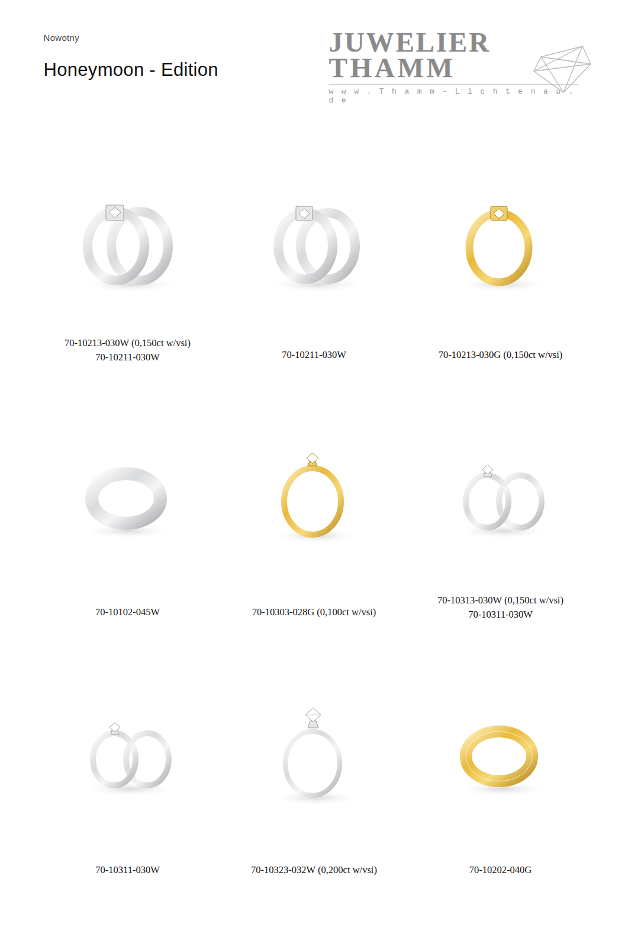Nowotny
Honeymoon - Edition
JUWELIERTHAMM
w w w . T h a m m - L i c h t e n a u . d e
70-10213-030W (0,150ct w/vsi)70-10211-030W
70-10211-030W
70-10213-030G (0,150ct w/vsi)
70-10102-045W
70-10303-028G (0,100ct w/vsi)
70-10313-030W (0,150ct w/vsi)70-10311-030W
70-10311-030W
70-10323-032W (0,200ct w/vsi)
70-10202-040G